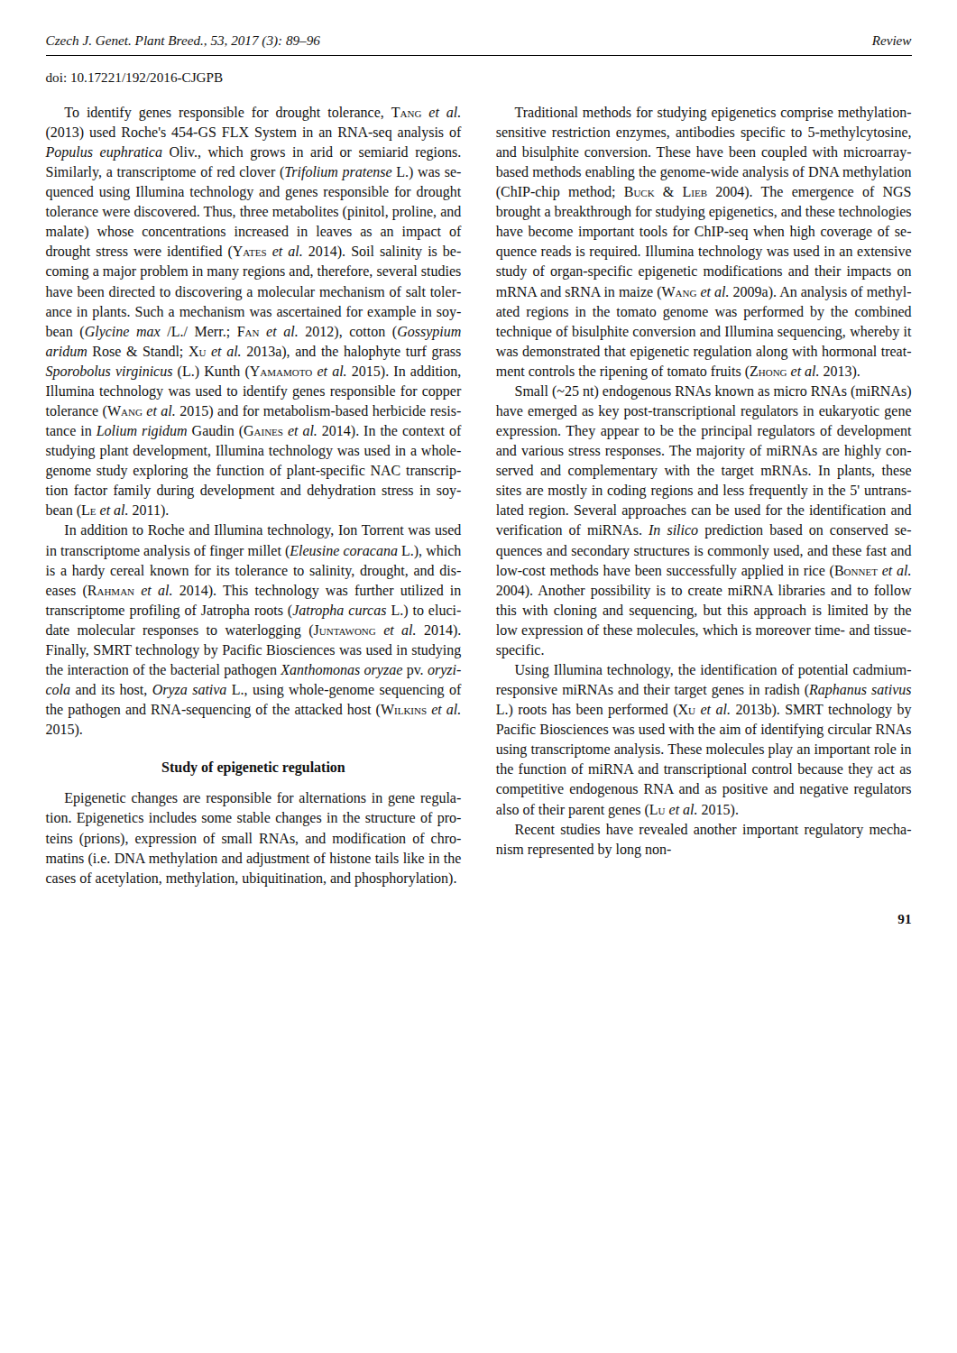Czech J. Genet. Plant Breed., 53, 2017 (3): 89–96 Review
doi: 10.17221/192/2016-CJGPB
To identify genes responsible for drought tolerance, Tang et al. (2013) used Roche's 454-GS FLX System in an RNA-seq analysis of Populus euphratica Oliv., which grows in arid or semiarid regions. Similarly, a transcriptome of red clover (Trifolium pratense L.) was sequenced using Illumina technology and genes responsible for drought tolerance were discovered. Thus, three metabolites (pinitol, proline, and malate) whose concentrations increased in leaves as an impact of drought stress were identified (Yates et al. 2014). Soil salinity is becoming a major problem in many regions and, therefore, several studies have been directed to discovering a molecular mechanism of salt tolerance in plants. Such a mechanism was ascertained for example in soybean (Glycine max /L./ Merr.; Fan et al. 2012), cotton (Gossypium aridum Rose & Standl; Xu et al. 2013a), and the halophyte turf grass Sporobolus virginicus (L.) Kunth (Yamamoto et al. 2015). In addition, Illumina technology was used to identify genes responsible for copper tolerance (Wang et al. 2015) and for metabolism-based herbicide resistance in Lolium rigidum Gaudin (Gaines et al. 2014). In the context of studying plant development, Illumina technology was used in a whole-genome study exploring the function of plant-specific NAC transcription factor family during development and dehydration stress in soybean (Le et al. 2011).
In addition to Roche and Illumina technology, Ion Torrent was used in transcriptome analysis of finger millet (Eleusine coracana L.), which is a hardy cereal known for its tolerance to salinity, drought, and diseases (Rahman et al. 2014). This technology was further utilized in transcriptome profiling of Jatropha roots (Jatropha curcas L.) to elucidate molecular responses to waterlogging (Juntawong et al. 2014). Finally, SMRT technology by Pacific Biosciences was used in studying the interaction of the bacterial pathogen Xanthomonas oryzae pv. oryzicola and its host, Oryza sativa L., using whole-genome sequencing of the pathogen and RNA-sequencing of the attacked host (Wilkins et al. 2015).
Study of epigenetic regulation
Epigenetic changes are responsible for alternations in gene regulation. Epigenetics includes some stable changes in the structure of proteins (prions), expression of small RNAs, and modification of chromatins (i.e. DNA methylation and adjustment of histone tails like in the cases of acetylation, methylation, ubiquitination, and phosphorylation).
Traditional methods for studying epigenetics comprise methylation-sensitive restriction enzymes, antibodies specific to 5-methylcytosine, and bisulphite conversion. These have been coupled with microarray-based methods enabling the genome-wide analysis of DNA methylation (ChIP-chip method; Buck & Lieb 2004). The emergence of NGS brought a breakthrough for studying epigenetics, and these technologies have become important tools for ChIP-seq when high coverage of sequence reads is required. Illumina technology was used in an extensive study of organ-specific epigenetic modifications and their impacts on mRNA and sRNA in maize (Wang et al. 2009a). An analysis of methylated regions in the tomato genome was performed by the combined technique of bisulphite conversion and Illumina sequencing, whereby it was demonstrated that epigenetic regulation along with hormonal treatment controls the ripening of tomato fruits (Zhong et al. 2013).
Small (~25 nt) endogenous RNAs known as micro RNAs (miRNAs) have emerged as key post-transcriptional regulators in eukaryotic gene expression. They appear to be the principal regulators of development and various stress responses. The majority of miRNAs are highly conserved and complementary with the target mRNAs. In plants, these sites are mostly in coding regions and less frequently in the 5' untranslated region. Several approaches can be used for the identification and verification of miRNAs. In silico prediction based on conserved sequences and secondary structures is commonly used, and these fast and low-cost methods have been successfully applied in rice (Bonnet et al. 2004). Another possibility is to create miRNA libraries and to follow this with cloning and sequencing, but this approach is limited by the low expression of these molecules, which is moreover time- and tissue-specific.
Using Illumina technology, the identification of potential cadmium-responsive miRNAs and their target genes in radish (Raphanus sativus L.) roots has been performed (Xu et al. 2013b). SMRT technology by Pacific Biosciences was used with the aim of identifying circular RNAs using transcriptome analysis. These molecules play an important role in the function of miRNA and transcriptional control because they act as competitive endogenous RNA and as positive and negative regulators also of their parent genes (Lu et al. 2015).
Recent studies have revealed another important regulatory mechanism represented by long non-
91